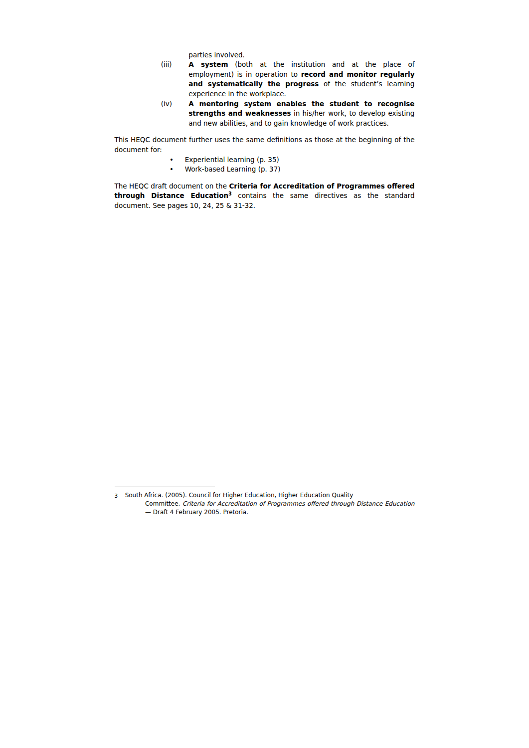parties involved.
(iii)
A system (both at the institution and at the place of employment) is in operation to record and monitor regularly and systematically the progress of the student’s learning experience in the workplace.
(iv)
A mentoring system enables the student to recognise strengths and weaknesses in his/her work, to develop existing and new abilities, and to gain knowledge of work practices.
This HEQC document further uses the same definitions as those at the beginning of the document for:
•Experiential learning (p. 35)
•Work-based Learning (p. 37)
The HEQC draft document on the Criteria for Accreditation of Programmes offered through Distance Education3 contains the same directives as the standard document. See pages 10, 24, 25 & 31-32.
3
South Africa. (2005). Council for Higher Education, Higher Education Quality Committee. Criteria for Accreditation of Programmes offered through Distance Education — Draft 4 February 2005. Pretoria.